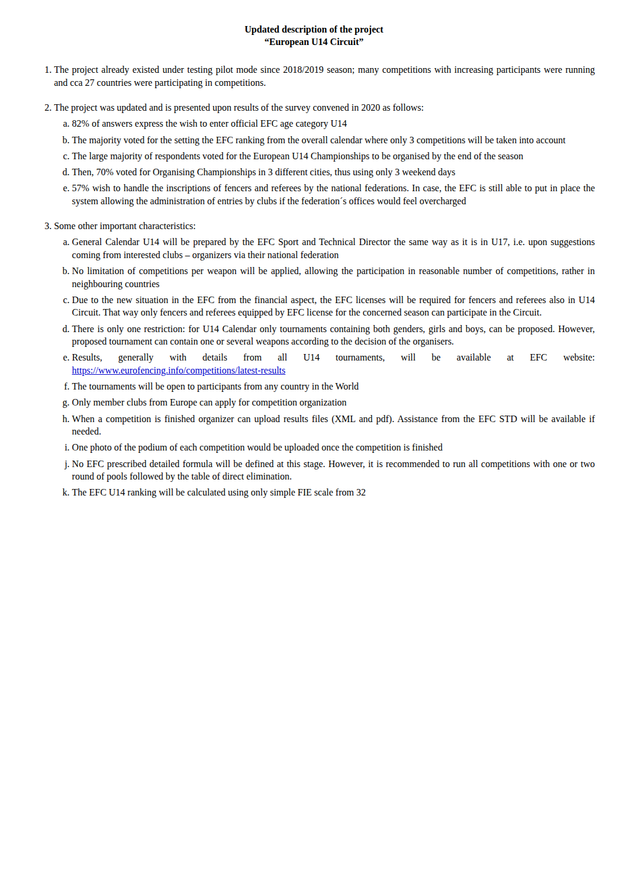Updated description of the project
“European U14 Circuit”
The project already existed under testing pilot mode since 2018/2019 season; many competitions with increasing participants were running and cca 27 countries were participating in competitions.
The project was updated and is presented upon results of the survey convened in 2020 as follows:
82% of answers express the wish to enter official EFC age category U14
The majority voted for the setting the EFC ranking from the overall calendar where only 3 competitions will be taken into account
The large majority of respondents voted for the European U14 Championships to be organised by the end of the season
Then, 70% voted for Organising Championships in 3 different cities, thus using only 3 weekend days
57% wish to handle the inscriptions of fencers and referees by the national federations. In case, the EFC is still able to put in place the system allowing the administration of entries by clubs if the federation´s offices would feel overcharged
Some other important characteristics:
General Calendar U14 will be prepared by the EFC Sport and Technical Director the same way as it is in U17, i.e. upon suggestions coming from interested clubs – organizers via their national federation
No limitation of competitions per weapon will be applied, allowing the participation in reasonable number of competitions, rather in neighbouring countries
Due to the new situation in the EFC from the financial aspect, the EFC licenses will be required for fencers and referees also in U14 Circuit. That way only fencers and referees equipped by EFC license for the concerned season can participate in the Circuit.
There is only one restriction: for U14 Calendar only tournaments containing both genders, girls and boys, can be proposed. However, proposed tournament can contain one or several weapons according to the decision of the organisers.
Results, generally with details from all U14 tournaments, will be available at EFC website: https://www.eurofencing.info/competitions/latest-results
The tournaments will be open to participants from any country in the World
Only member clubs from Europe can apply for competition organization
When a competition is finished organizer can upload results files (XML and pdf). Assistance from the EFC STD will be available if needed.
One photo of the podium of each competition would be uploaded once the competition is finished
No EFC prescribed detailed formula will be defined at this stage. However, it is recommended to run all competitions with one or two round of pools followed by the table of direct elimination.
The EFC U14 ranking will be calculated using only simple FIE scale from 32